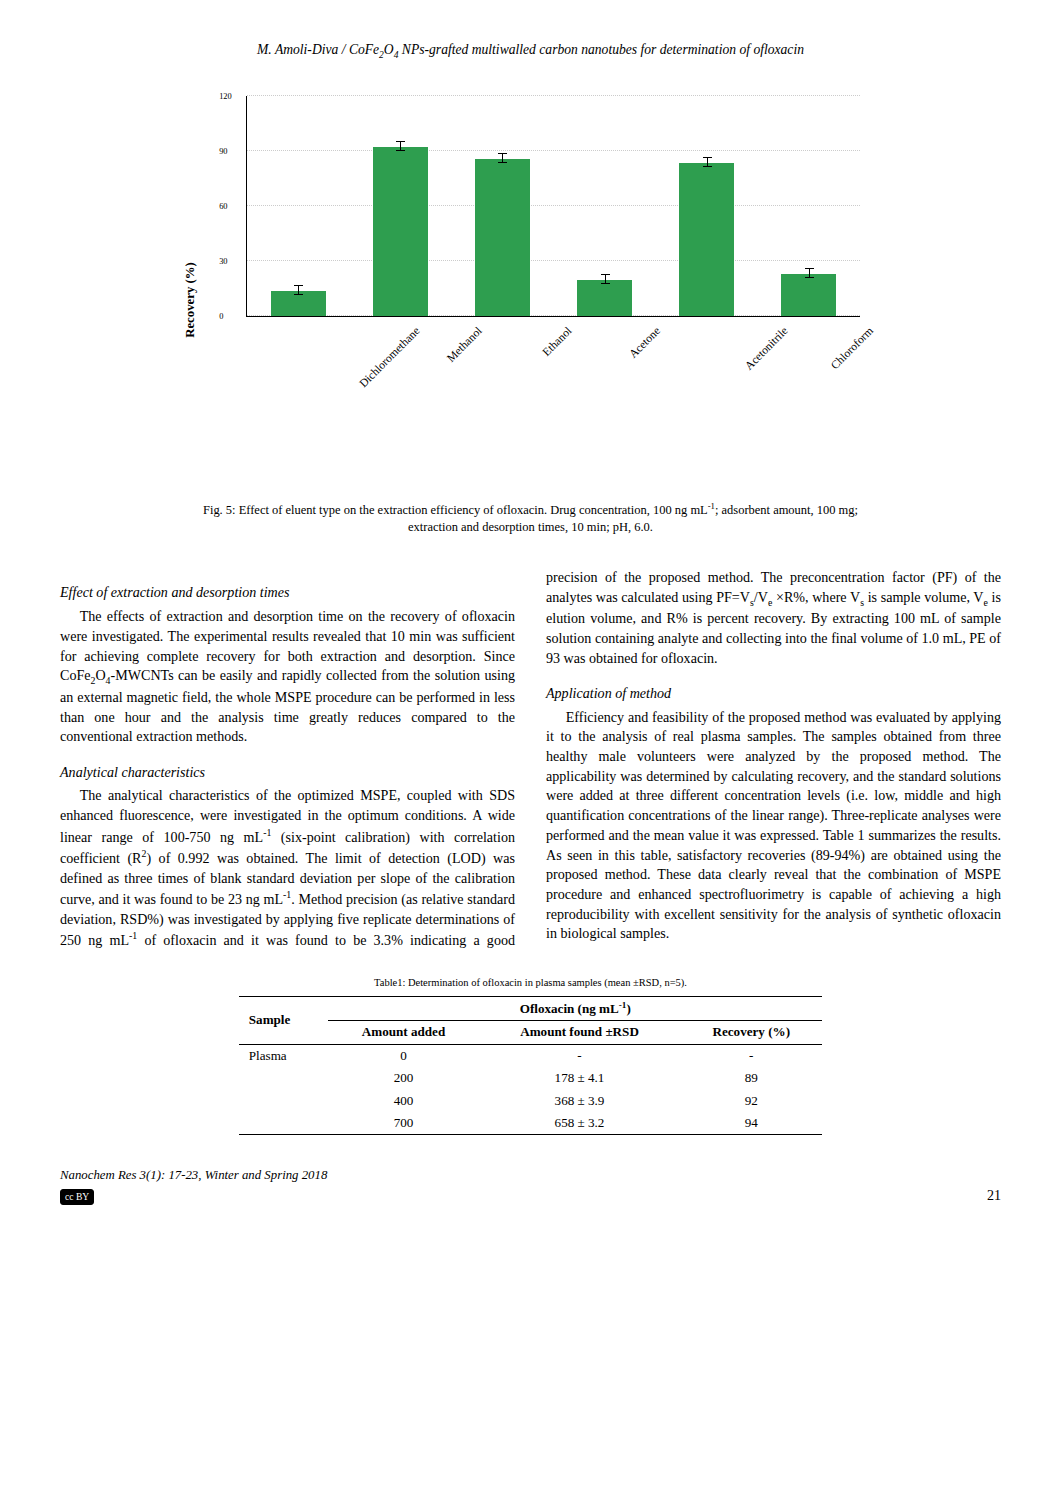M. Amoli-Diva / CoFe2O4 NPs-grafted multiwalled carbon nanotubes for determination of ofloxacin
Recovery (%)
120
90
60
30
0
Dichloromethane Methanol Ethanol Acetone Acetonitrile Chloroform
Fig. 5: Effect of eluent type on the extraction efficiency of ofloxacin. Drug concentration, 100 ng mL-1; adsorbent amount, 100 mg; extraction and desorption times, 10 min; pH, 6.0.
Effect of extraction and desorption times
The effects of extraction and desorption time on the recovery of ofloxacin were investigated. The experimental results revealed that 10 min was sufficient for achieving complete recovery for both extraction and desorption. Since CoFe2O4-MWCNTs can be easily and rapidly collected from the solution using an external magnetic field, the whole MSPE procedure can be performed in less than one hour and the analysis time greatly reduces compared to the conventional extraction methods.
Analytical characteristics
The analytical characteristics of the optimized MSPE, coupled with SDS enhanced fluorescence, were investigated in the optimum conditions. A wide linear range of 100-750 ng mL-1 (six-point calibration) with correlation coefficient (R2) of 0.992 was obtained. The limit of detection (LOD) was defined as three times of blank standard deviation per slope of the calibration curve, and it was found to be 23 ng mL-1. Method precision (as relative standard deviation, RSD%) was investigated by applying five replicate determinations of 250 ng mL-1 of ofloxacin and it was found to be 3.3% indicating a good precision of the proposed method. The preconcentration factor (PF) of the analytes was calculated using PF=Vs/Ve ×R%, where Vs is sample volume, Ve is elution volume, and R% is percent recovery. By extracting 100 mL of sample solution containing analyte and collecting into the final volume of 1.0 mL, PE of 93 was obtained for ofloxacin.
Application of method
Efficiency and feasibility of the proposed method was evaluated by applying it to the analysis of real plasma samples. The samples obtained from three healthy male volunteers were analyzed by the proposed method. The applicability was determined by calculating recovery, and the standard solutions were added at three different concentration levels (i.e. low, middle and high quantification concentrations of the linear range). Three-replicate analyses were performed and the mean value it was expressed. Table 1 summarizes the results. As seen in this table, satisfactory recoveries (89-94%) are obtained using the proposed method. These data clearly reveal that the combination of MSPE procedure and enhanced spectrofluorimetry is capable of achieving a high reproducibility with excellent sensitivity for the analysis of synthetic ofloxacin in biological samples.
Table1: Determination of ofloxacin in plasma samples (mean ±RSD, n=5).
| Sample | Ofloxacin (ng mL -1 ) |
| --- | --- |
| Amount added | Amount found ±RSD | Recovery (%) |
| Plasma | 0 | - | - |
| | 200 | 178 ± 4.1 | 89 |
| | 400 | 368 ± 3.9 | 92 |
| | 700 | 658 ± 3.2 | 94 |
Nanochem Res 3(1): 17-23, Winter and Spring 2018
cc BY
21